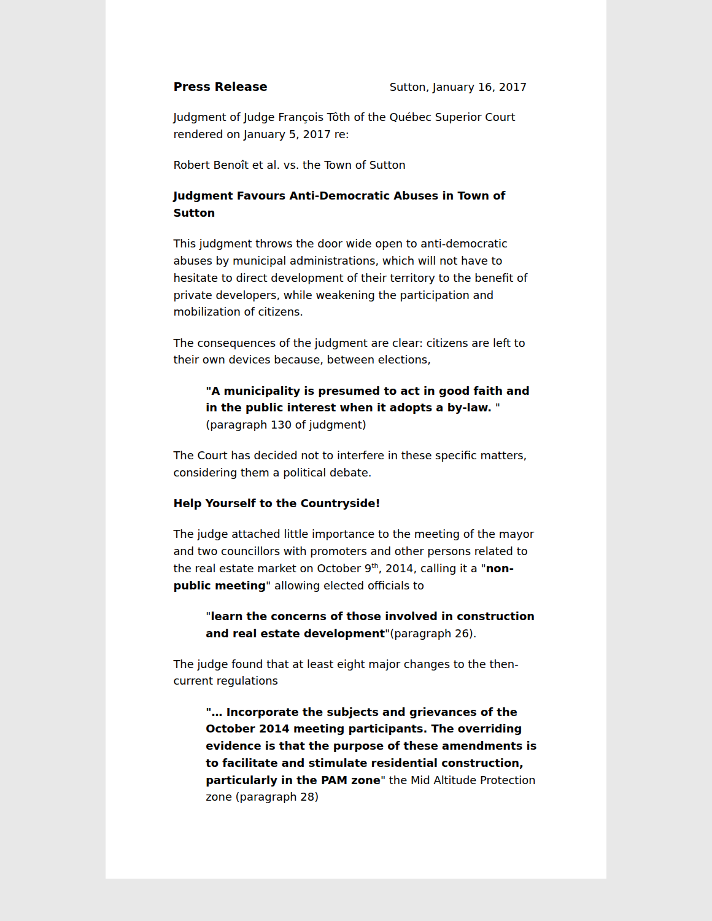Press Release Sutton, January 16, 2017
Judgment of Judge François Tôth of the Québec Superior Court rendered on January 5, 2017 re:
Robert Benoît et al. vs. the Town of Sutton
Judgment Favours Anti-Democratic Abuses in Town of Sutton
This judgment throws the door wide open to anti-democratic abuses by municipal administrations, which will not have to hesitate to direct development of their territory to the benefit of private developers, while weakening the participation and mobilization of citizens.
The consequences of the judgment are clear: citizens are left to their own devices because, between elections,
"A municipality is presumed to act in good faith and in the public interest when it adopts a by-law. " (paragraph 130 of judgment)
The Court has decided not to interfere in these specific matters, considering them a political debate.
Help Yourself to the Countryside!
The judge attached little importance to the meeting of the mayor and two councillors with promoters and other persons related to the real estate market on October 9th, 2014, calling it a "non-public meeting" allowing elected officials to
"learn the concerns of those involved in construction and real estate development"(paragraph 26).
The judge found that at least eight major changes to the then-current regulations
"… Incorporate the subjects and grievances of the October 2014 meeting participants. The overriding evidence is that the purpose of these amendments is to facilitate and stimulate residential construction, particularly in the PAM zone" the Mid Altitude Protection zone (paragraph 28)